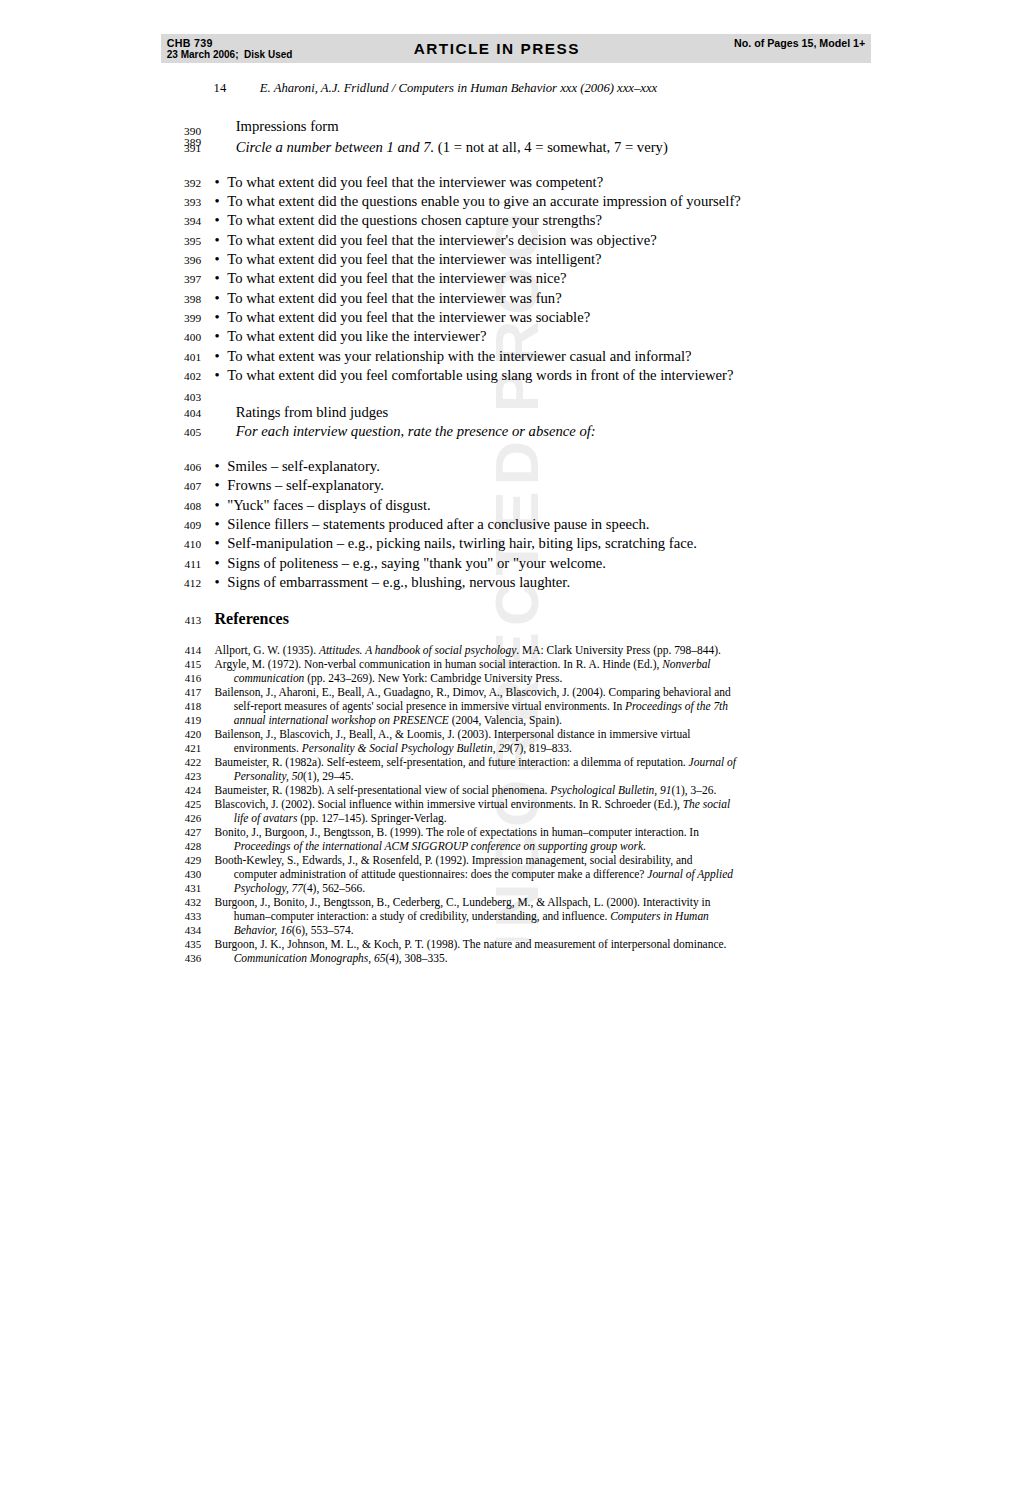CHB 739
23 March 2006; Disk Used
ARTICLE IN PRESS
No. of Pages 15, Model 1+
14 E. Aharoni, A.J. Fridlund / Computers in Human Behavior xxx (2006) xxx–xxx
UNCORRECTED PROOF
390389
Impressions form
391
Circle a number between 1 and 7. (1 = not at all, 4 = somewhat, 7 = very)
392
To what extent did you feel that the interviewer was competent?
393
To what extent did the questions enable you to give an accurate impression of yourself?
394
To what extent did the questions chosen capture your strengths?
395
To what extent did you feel that the interviewer's decision was objective?
396
To what extent did you feel that the interviewer was intelligent?
397
To what extent did you feel that the interviewer was nice?
398
To what extent did you feel that the interviewer was fun?
399
To what extent did you feel that the interviewer was sociable?
400
To what extent did you like the interviewer?
401
To what extent was your relationship with the interviewer casual and informal?
402
To what extent did you feel comfortable using slang words in front of the interviewer?
403
404
Ratings from blind judges
405
For each interview question, rate the presence or absence of:
406
Smiles – self-explanatory.
407
Frowns – self-explanatory.
408
"Yuck" faces – displays of disgust.
409
Silence fillers – statements produced after a conclusive pause in speech.
410
Self-manipulation – e.g., picking nails, twirling hair, biting lips, scratching face.
411
Signs of politeness – e.g., saying "thank you" or "your welcome.
412
Signs of embarrassment – e.g., blushing, nervous laughter.
413
References
414
Allport, G. W. (1935). Attitudes. A handbook of social psychology. MA: Clark University Press (pp. 798–844).
415
Argyle, M. (1972). Non-verbal communication in human social interaction. In R. A. Hinde (Ed.), Nonverbal
416
communication (pp. 243–269). New York: Cambridge University Press.
417
Bailenson, J., Aharoni, E., Beall, A., Guadagno, R., Dimov, A., Blascovich, J. (2004). Comparing behavioral and
418
self-report measures of agents' social presence in immersive virtual environments. In Proceedings of the 7th
419
annual international workshop on PRESENCE (2004, Valencia, Spain).
420
Bailenson, J., Blascovich, J., Beall, A., & Loomis, J. (2003). Interpersonal distance in immersive virtual
421
environments. Personality & Social Psychology Bulletin, 29(7), 819–833.
422
Baumeister, R. (1982a). Self-esteem, self-presentation, and future interaction: a dilemma of reputation. Journal of
423
Personality, 50(1), 29–45.
424
Baumeister, R. (1982b). A self-presentational view of social phenomena. Psychological Bulletin, 91(1), 3–26.
425
Blascovich, J. (2002). Social influence within immersive virtual environments. In R. Schroeder (Ed.), The social
426
life of avatars (pp. 127–145). Springer-Verlag.
427
Bonito, J., Burgoon, J., Bengtsson, B. (1999). The role of expectations in human–computer interaction. In
428
Proceedings of the international ACM SIGGROUP conference on supporting group work.
429
Booth-Kewley, S., Edwards, J., & Rosenfeld, P. (1992). Impression management, social desirability, and
430
computer administration of attitude questionnaires: does the computer make a difference? Journal of Applied
431
Psychology, 77(4), 562–566.
432
Burgoon, J., Bonito, J., Bengtsson, B., Cederberg, C., Lundeberg, M., & Allspach, L. (2000). Interactivity in
433
human–computer interaction: a study of credibility, understanding, and influence. Computers in Human
434
Behavior, 16(6), 553–574.
435
Burgoon, J. K., Johnson, M. L., & Koch, P. T. (1998). The nature and measurement of interpersonal dominance.
436
Communication Monographs, 65(4), 308–335.